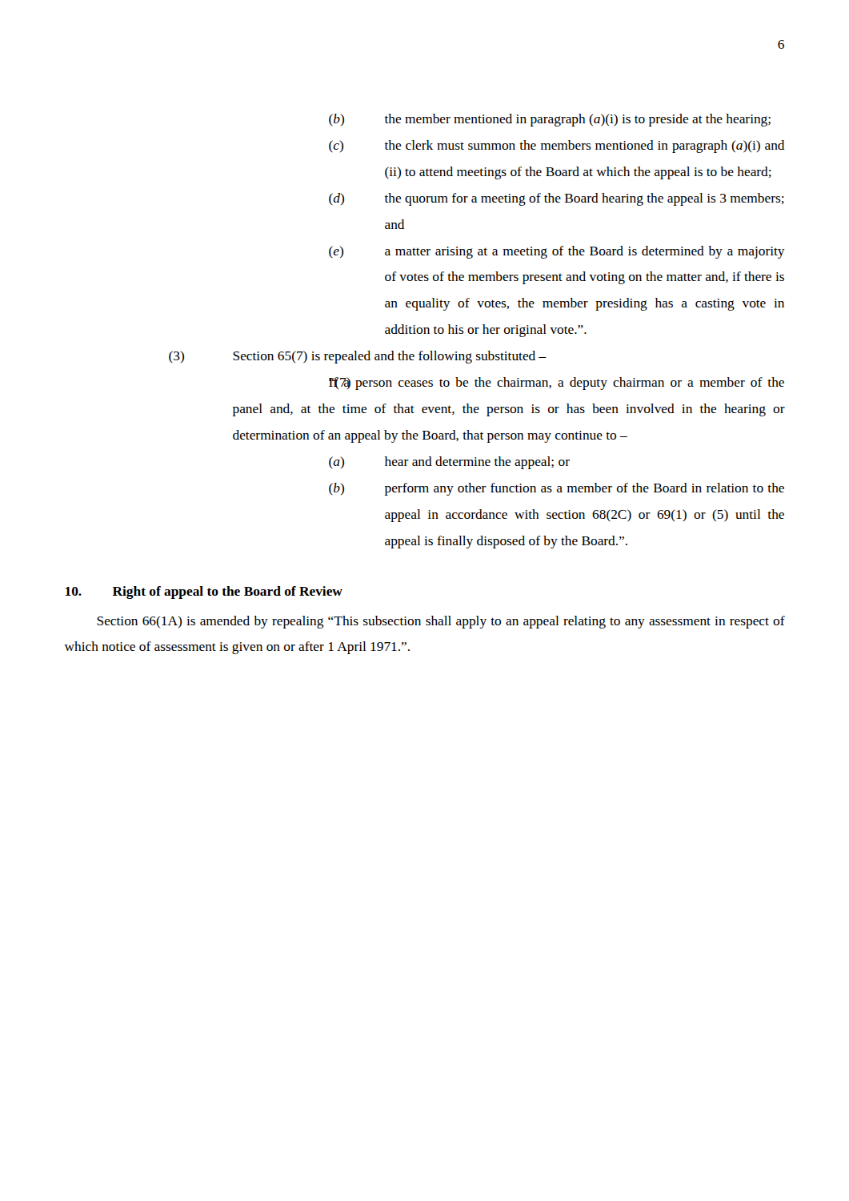6
(b)
the member mentioned in paragraph (a)(i) is to preside at the hearing;
(c)
the clerk must summon the members mentioned in paragraph (a)(i) and (ii) to attend meetings of the Board at which the appeal is to be heard;
(d)
the quorum for a meeting of the Board hearing the appeal is 3 members; and
(e)
a matter arising at a meeting of the Board is determined by a majority of votes of the members present and voting on the matter and, if there is an equality of votes, the member presiding has a casting vote in addition to his or her original vote.”.
(3)
Section 65(7) is repealed and the following substituted –
“(7) If a person ceases to be the chairman, a deputy chairman or a member of the panel and, at the time of that event, the person is or has been involved in the hearing or determination of an appeal by the Board, that person may continue to –
(a)
hear and determine the appeal; or
(b)
perform any other function as a member of the Board in relation to the appeal in accordance with section 68(2C) or 69(1) or (5) until the appeal is finally disposed of by the Board.”.
10.
Right of appeal to the Board of Review
Section 66(1A) is amended by repealing “This subsection shall apply to an appeal relating to any assessment in respect of which notice of assessment is given on or after 1 April 1971.”.